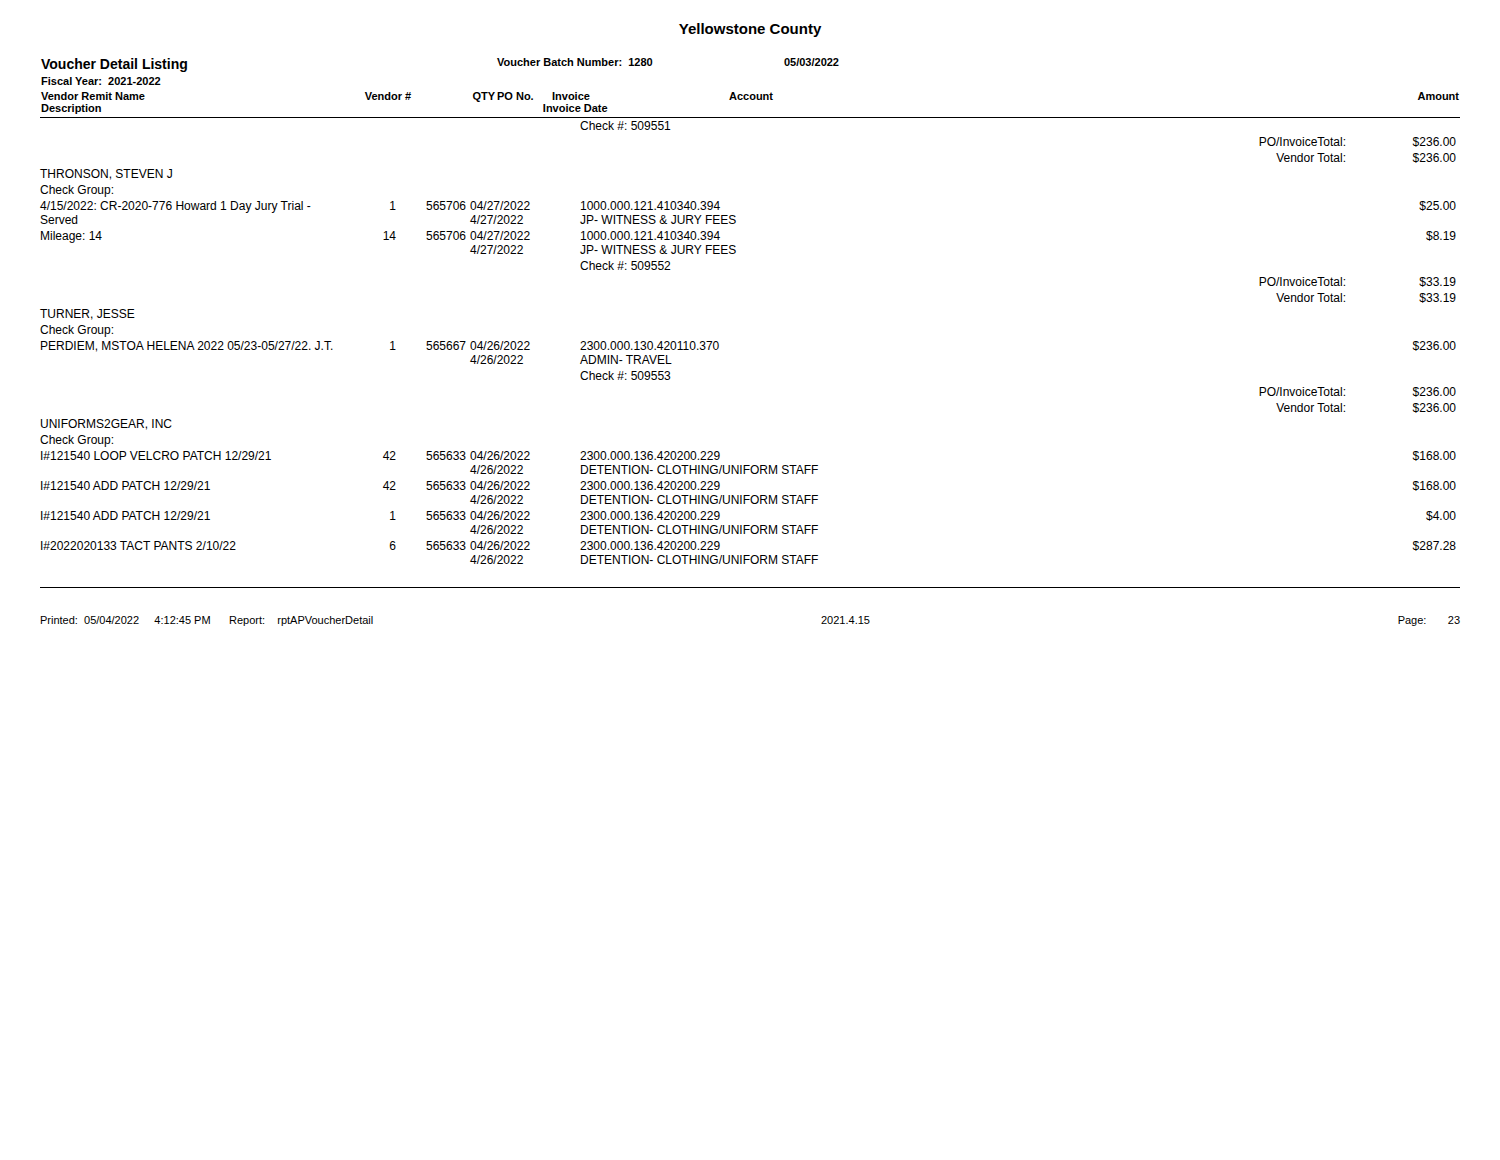Yellowstone County
| Voucher Detail Listing | Voucher Batch Number: 1280 | 05/03/2022 |
| Fiscal Year: 2021-2022 |
| Vendor Remit Name Description | Vendor # | QTY | PO No. Invoice Invoice Date | Account | Amount |
| | Check #: 509551 | |
| | PO/InvoiceTotal: | $236.00 |
| | Vendor Total: | $236.00 |
| THRONSON, STEVEN J |
| Check Group: |
| 4/15/2022: CR-2020-776 Howard 1 Day Jury Trial - Served | 1 | 565706 | 04/27/2022 4/27/2022 | 1000.000.121.410340.394 JP- WITNESS & JURY FEES | $25.00 |
| Mileage: 14 | 14 | 565706 | 04/27/2022 4/27/2022 | 1000.000.121.410340.394 JP- WITNESS & JURY FEES | $8.19 |
| | Check #: 509552 | |
| | PO/InvoiceTotal: | $33.19 |
| | Vendor Total: | $33.19 |
| TURNER, JESSE |
| Check Group: |
| PERDIEM, MSTOA HELENA 2022 05/23-05/27/22. J.T. | 1 | 565667 | 04/26/2022 4/26/2022 | 2300.000.130.420110.370 ADMIN- TRAVEL | $236.00 |
| | Check #: 509553 | |
| | PO/InvoiceTotal: | $236.00 |
| | Vendor Total: | $236.00 |
| UNIFORMS2GEAR, INC |
| Check Group: |
| I#121540 LOOP VELCRO PATCH 12/29/21 | 42 | 565633 | 04/26/2022 4/26/2022 | 2300.000.136.420200.229 DETENTION- CLOTHING/UNIFORM STAFF | $168.00 |
| I#121540 ADD PATCH 12/29/21 | 42 | 565633 | 04/26/2022 4/26/2022 | 2300.000.136.420200.229 DETENTION- CLOTHING/UNIFORM STAFF | $168.00 |
| I#121540 ADD PATCH 12/29/21 | 1 | 565633 | 04/26/2022 4/26/2022 | 2300.000.136.420200.229 DETENTION- CLOTHING/UNIFORM STAFF | $4.00 |
| I#2022020133 TACT PANTS 2/10/22 | 6 | 565633 | 04/26/2022 4/26/2022 | 2300.000.136.420200.229 DETENTION- CLOTHING/UNIFORM STAFF | $287.28 |
| Printed: 05/04/2022 4:12:45 PM Report: rptAPVoucherDetail | 2021.4.15 | Page: 23 |